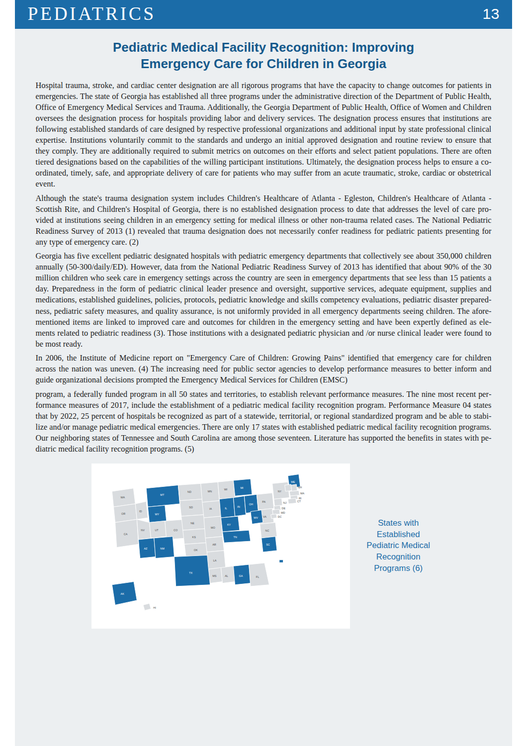PEDIATRICS
13
Pediatric Medical Facility Recognition: Improving Emergency Care for Children in Georgia
Hospital trauma, stroke, and cardiac center designation are all rigorous programs that have the capacity to change outcomes for patients in emergencies. The state of Georgia has established all three programs under the administrative direction of the Department of Public Health, Office of Emergency Medical Services and Trauma. Additionally, the Georgia Department of Public Health, Office of Women and Children oversees the designation process for hospitals providing labor and delivery services. The designation process ensures that institutions are following established standards of care designed by respective professional organizations and additional input by state professional clinical expertise. Institutions voluntarily commit to the standards and undergo an initial approved designation and routine review to ensure that they comply. They are additionally required to submit metrics on outcomes on their efforts and select patient populations. There are often tiered designations based on the capabilities of the willing participant institutions. Ultimately, the designation process helps to ensure a coordinated, timely, safe, and appropriate delivery of care for patients who may suffer from an acute traumatic, stroke, cardiac or obstetrical event.
Although the state's trauma designation system includes Children's Healthcare of Atlanta - Egleston, Children's Healthcare of Atlanta - Scottish Rite, and Children's Hospital of Georgia, there is no established designation process to date that addresses the level of care provided at institutions seeing children in an emergency setting for medical illness or other non-trauma related cases. The National Pediatric Readiness Survey of 2013 (1) revealed that trauma designation does not necessarily confer readiness for pediatric patients presenting for any type of emergency care. (2)
Georgia has five excellent pediatric designated hospitals with pediatric emergency departments that collectively see about 350,000 children annually (50-300/daily/ED). However, data from the National Pediatric Readiness Survey of 2013 has identified that about 90% of the 30 million children who seek care in emergency settings across the country are seen in emergency departments that see less than 15 patients a day. Preparedness in the form of pediatric clinical leader presence and oversight, supportive services, adequate equipment, supplies and medications, established guidelines, policies, protocols, pediatric knowledge and skills competency evaluations, pediatric disaster preparedness, pediatric safety measures, and quality assurance, is not uniformly provided in all emergency departments seeing children. The aforementioned items are linked to improved care and outcomes for children in the emergency setting and have been expertly defined as elements related to pediatric readiness (3). Those institutions with a designated pediatric physician and /or nurse clinical leader were found to be most ready.
In 2006, the Institute of Medicine report on "Emergency Care of Children: Growing Pains" identified that emergency care for children across the nation was uneven. (4) The increasing need for public sector agencies to develop performance measures to better inform and guide organizational decisions prompted the Emergency Medical Services for Children (EMSC)
program, a federally funded program in all 50 states and territories, to establish relevant performance measures. The nine most recent performance measures of 2017, include the establishment of a pediatric medical facility recognition program. Performance Measure 04 states that by 2022, 25 percent of hospitals be recognized as part of a statewide, territorial, or regional standardized program and be able to stabilize and/or manage pediatric medical emergencies. There are only 17 states with established pediatric medical facility recognition programs. Our neighboring states of Tennessee and South Carolina are among those seventeen. Literature has supported the benefits in states with pediatric medical facility recognition programs. (5)
WA OR ID MT WY CA NV UT CO AZ NM ND SD NE KS OK TX MN IA MO AR LA WI IL IN OH MI KY TN MS AL GA FL PA VA WV NC SC NY ME VT NH MA RI CT NJ DE MD DC AK HI
States with Established Pediatric Medical Recognition Programs (6)